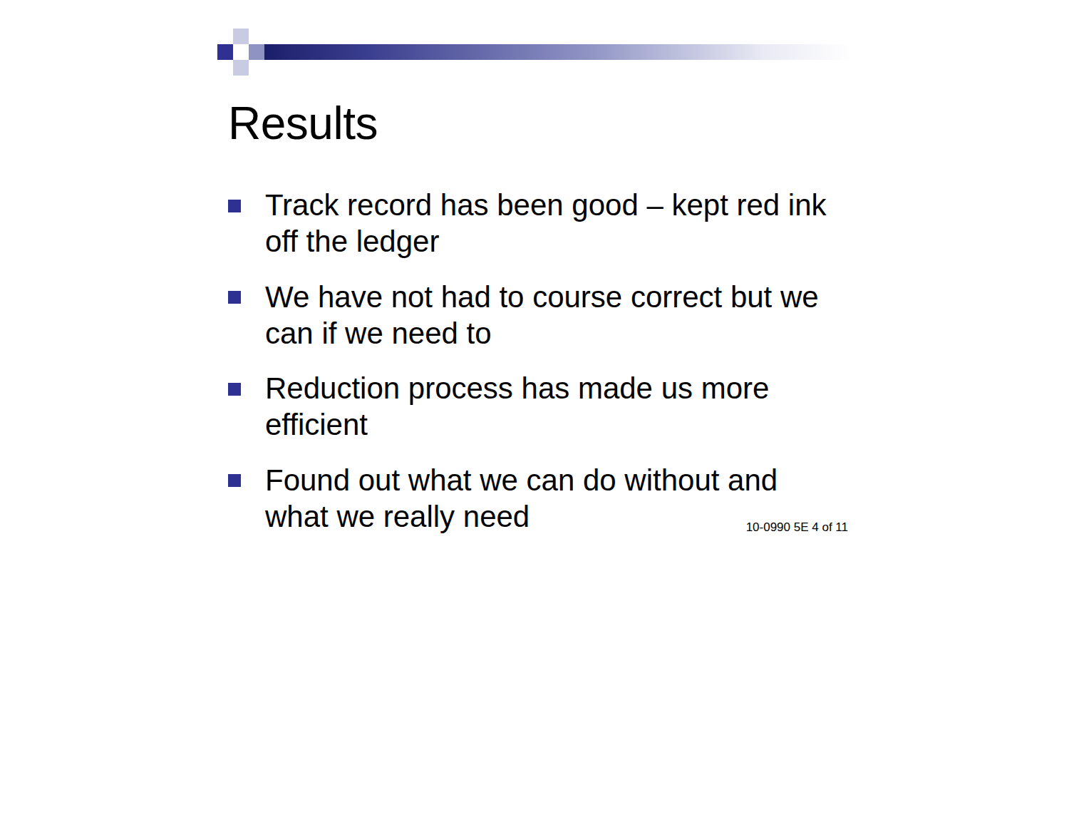Results
Track record has been good – kept red ink off the ledger
We have not had to course correct but we can if we need to
Reduction process has made us more efficient
Found out what we can do without and what we really need
10-0990 5E 4 of 11